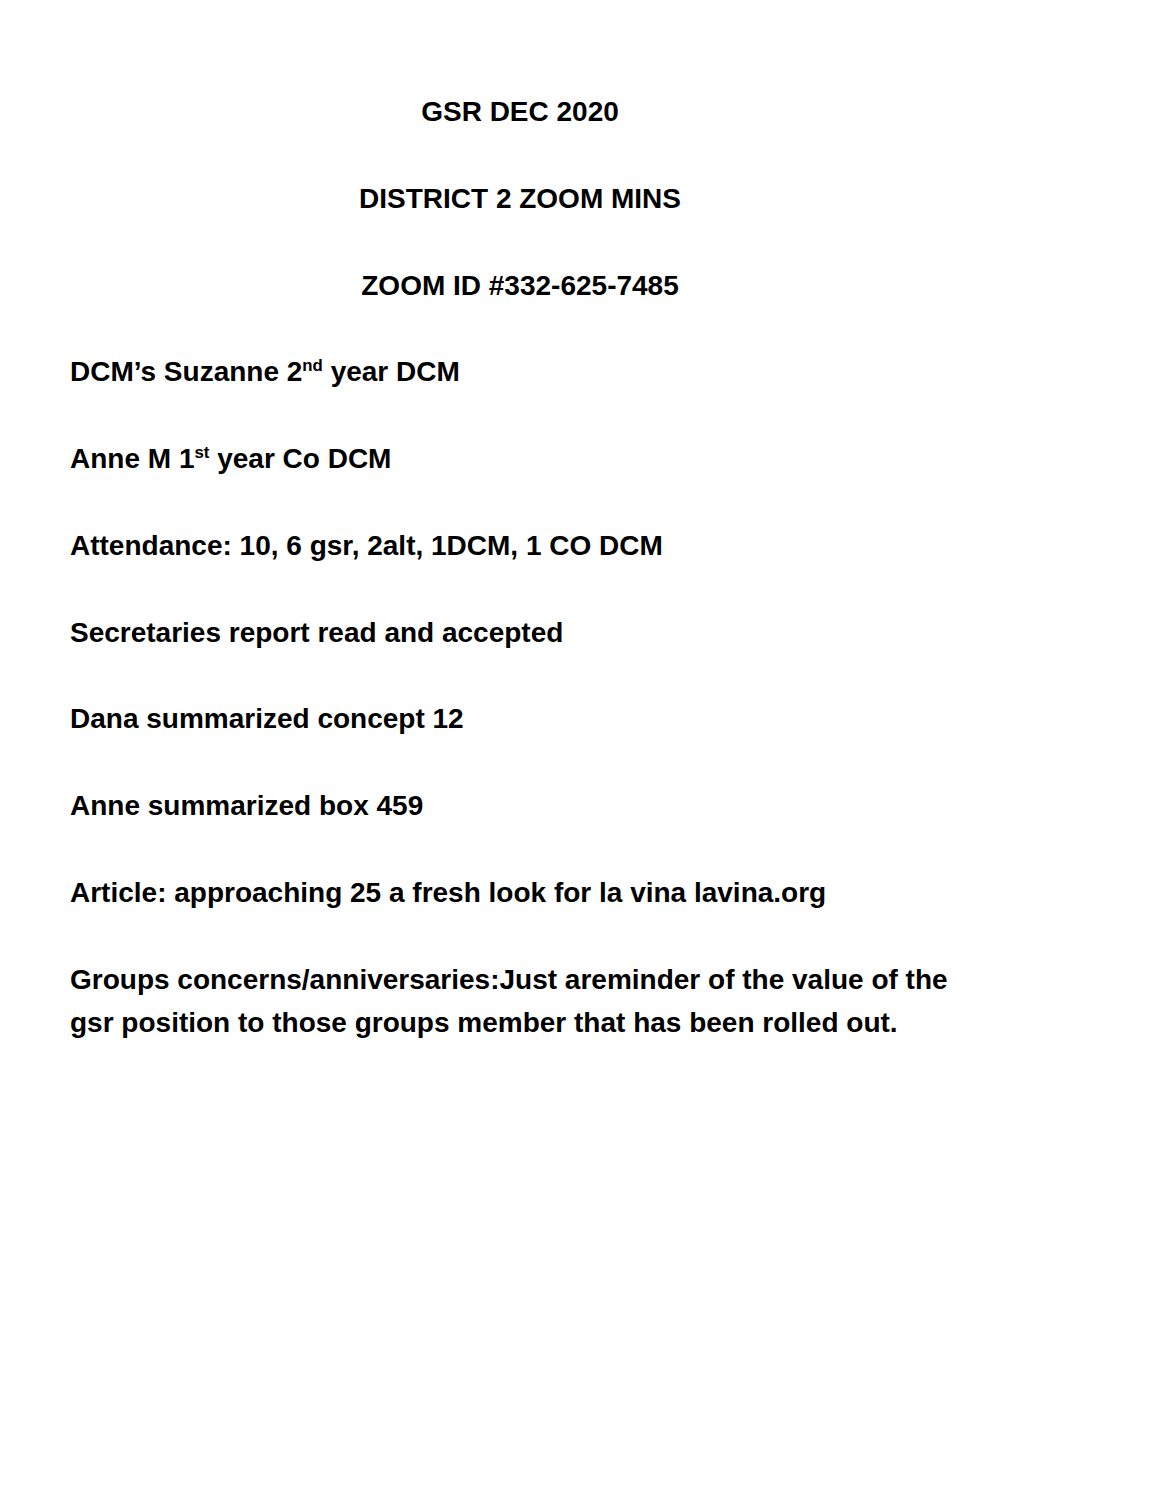GSR DEC 2020
DISTRICT 2 ZOOM MINS
ZOOM ID #332-625-7485
DCM’s Suzanne 2nd year DCM
Anne M 1st year Co DCM
Attendance: 10, 6 gsr, 2alt, 1DCM, 1 CO DCM
Secretaries report read and accepted
Dana summarized concept 12
Anne summarized box 459
Article: approaching 25 a fresh look for la vina lavina.org
Groups concerns/anniversaries:Just areminder of the value of the gsr position to those groups member that has been rolled out.